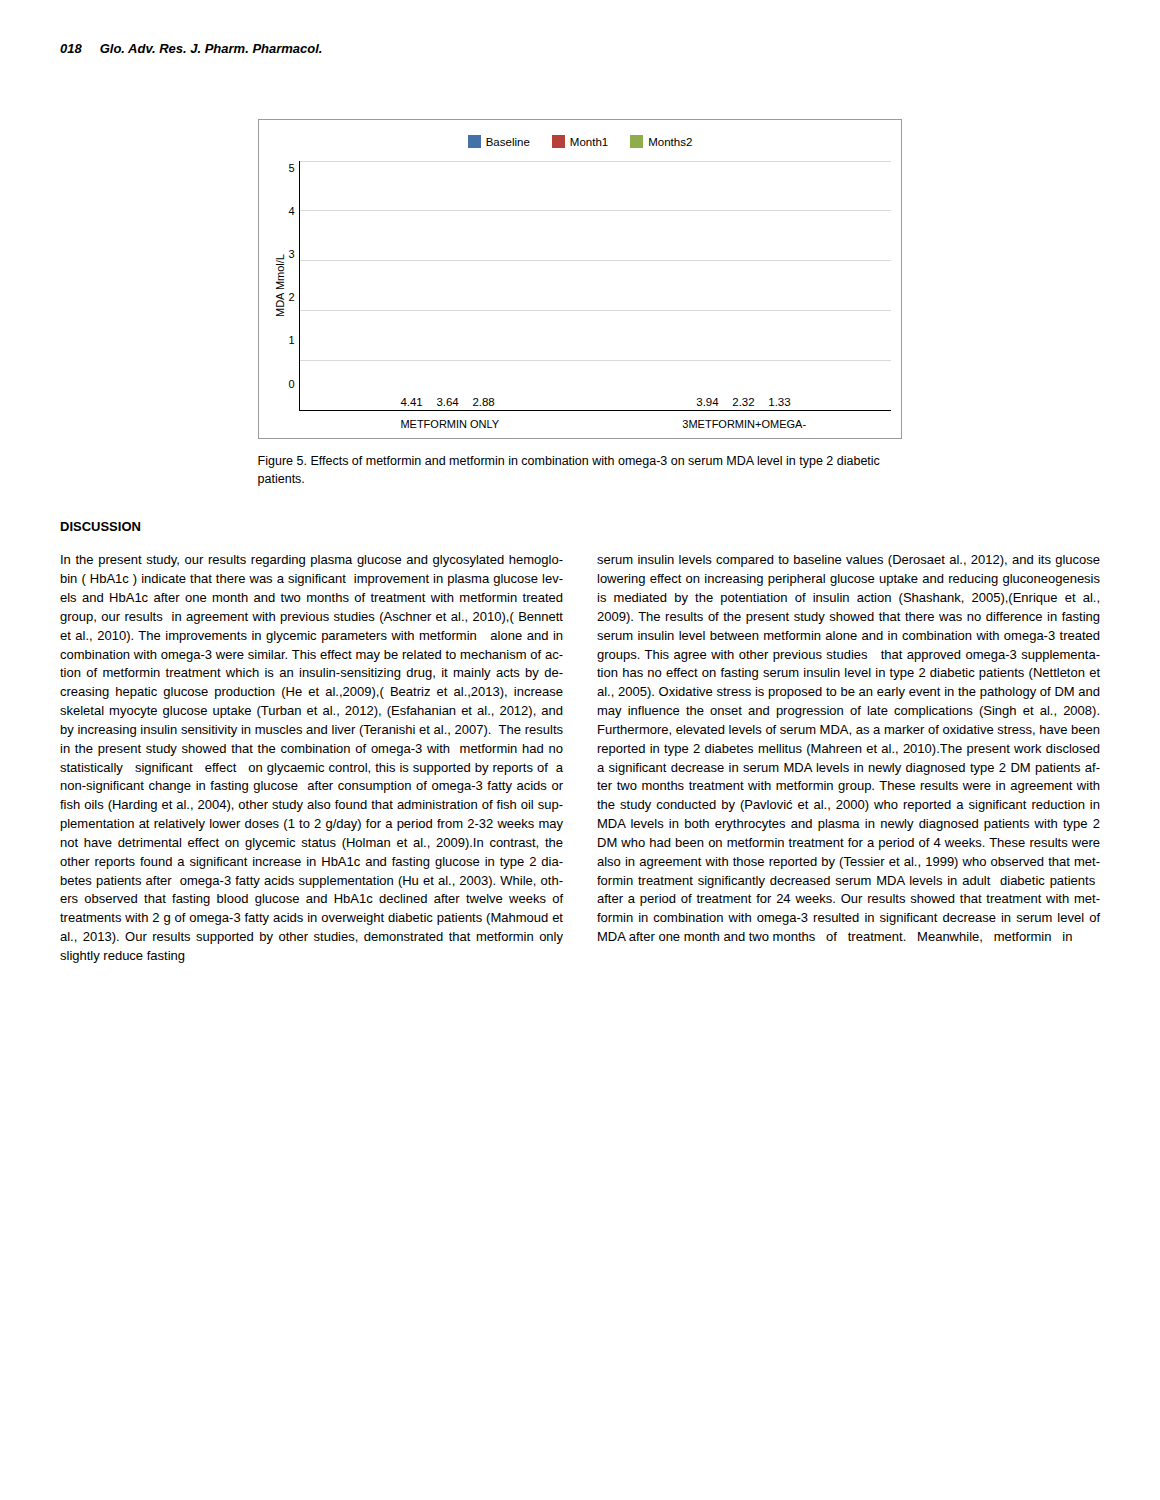018 Glo. Adv. Res. J. Pharm. Pharmacol.
Baseline
Month1
Months2
MDA Mmol/L
5
4
3
2
1
0
4.41
3.64
2.88
3.94
2.32
1.33
METFORMIN ONLY
3METFORMIN+OMEGA-
Figure 5. Effects of metformin and metformin in combination with omega-3 on serum MDA level in type 2 diabetic patients.
DISCUSSION
In the present study, our results regarding plasma glucose and glycosylated hemoglobin ( HbA1c ) indicate that there was a significant improvement in plasma glucose levels and HbA1c after one month and two months of treatment with metformin treated group, our results in agreement with previous studies (Aschner et al., 2010),( Bennett et al., 2010). The improvements in glycemic parameters with metformin alone and in combination with omega-3 were similar. This effect may be related to mechanism of action of metformin treatment which is an insulin-sensitizing drug, it mainly acts by decreasing hepatic glucose production (He et al.,2009),( Beatriz et al.,2013), increase skeletal myocyte glucose uptake (Turban et al., 2012), (Esfahanian et al., 2012), and by increasing insulin sensitivity in muscles and liver (Teranishi et al., 2007). The results in the present study showed that the combination of omega-3 with metformin had no statistically significant effect on glycaemic control, this is supported by reports of a non-significant change in fasting glucose after consumption of omega-3 fatty acids or fish oils (Harding et al., 2004), other study also found that administration of fish oil supplementation at relatively lower doses (1 to 2 g/day) for a period from 2-32 weeks may not have detrimental effect on glycemic status (Holman et al., 2009).In contrast, the other reports found a significant increase in HbA1c and fasting glucose in type 2 diabetes patients after omega-3 fatty acids supplementation (Hu et al., 2003). While, others observed that fasting blood glucose and HbA1c declined after twelve weeks of treatments with 2 g of omega-3 fatty acids in overweight diabetic patients (Mahmoud et al., 2013). Our results supported by other studies, demonstrated that metformin only slightly reduce fasting
serum insulin levels compared to baseline values (Derosaet al., 2012), and its glucose lowering effect on increasing peripheral glucose uptake and reducing gluconeogenesis is mediated by the potentiation of insulin action (Shashank, 2005),(Enrique et al., 2009). The results of the present study showed that there was no difference in fasting serum insulin level between metformin alone and in combination with omega-3 treated groups. This agree with other previous studies that approved omega-3 supplementation has no effect on fasting serum insulin level in type 2 diabetic patients (Nettleton et al., 2005). Oxidative stress is proposed to be an early event in the pathology of DM and may influence the onset and progression of late complications (Singh et al., 2008). Furthermore, elevated levels of serum MDA, as a marker of oxidative stress, have been reported in type 2 diabetes mellitus (Mahreen et al., 2010).The present work disclosed a significant decrease in serum MDA levels in newly diagnosed type 2 DM patients after two months treatment with metformin group. These results were in agreement with the study conducted by (Pavlović et al., 2000) who reported a significant reduction in MDA levels in both erythrocytes and plasma in newly diagnosed patients with type 2 DM who had been on metformin treatment for a period of 4 weeks. These results were also in agreement with those reported by (Tessier et al., 1999) who observed that metformin treatment significantly decreased serum MDA levels in adult diabetic patients after a period of treatment for 24 weeks. Our results showed that treatment with metformin in combination with omega-3 resulted in significant decrease in serum level of MDA after one month and two months of treatment. Meanwhile, metformin in